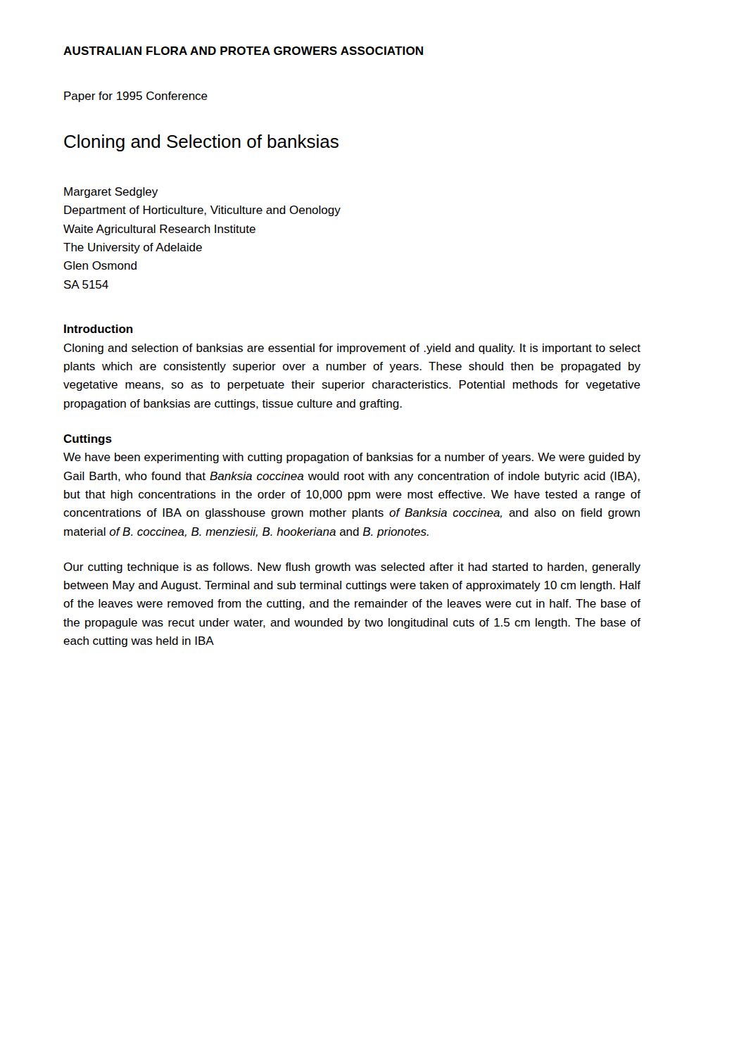AUSTRALIAN FLORA AND PROTEA GROWERS ASSOCIATION
Paper for 1995 Conference
Cloning and Selection of banksias
Margaret Sedgley
Department of Horticulture, Viticulture and Oenology
Waite Agricultural Research Institute
The University of Adelaide
Glen Osmond
SA 5154
Introduction
Cloning and selection of banksias are essential for improvement of .yield and quality. It is important to select plants which are consistently superior over a number of years. These should then be propagated by vegetative means, so as to perpetuate their superior characteristics. Potential methods for vegetative propagation of banksias are cuttings, tissue culture and grafting.
Cuttings
We have been experimenting with cutting propagation of banksias for a number of years. We were guided by Gail Barth, who found that Banksia coccinea would root with any concentration of indole butyric acid (IBA), but that high concentrations in the order of 10,000 ppm were most effective. We have tested a range of concentrations of IBA on glasshouse grown mother plants of Banksia coccinea, and also on field grown material of B. coccinea, B. menziesii, B. hookeriana and B. prionotes.
Our cutting technique is as follows. New flush growth was selected after it had started to harden, generally between May and August. Terminal and sub terminal cuttings were taken of approximately 10 cm length. Half of the leaves were removed from the cutting, and the remainder of the leaves were cut in half. The base of the propagule was recut under water, and wounded by two longitudinal cuts of 1.5 cm length. The base of each cutting was held in IBA